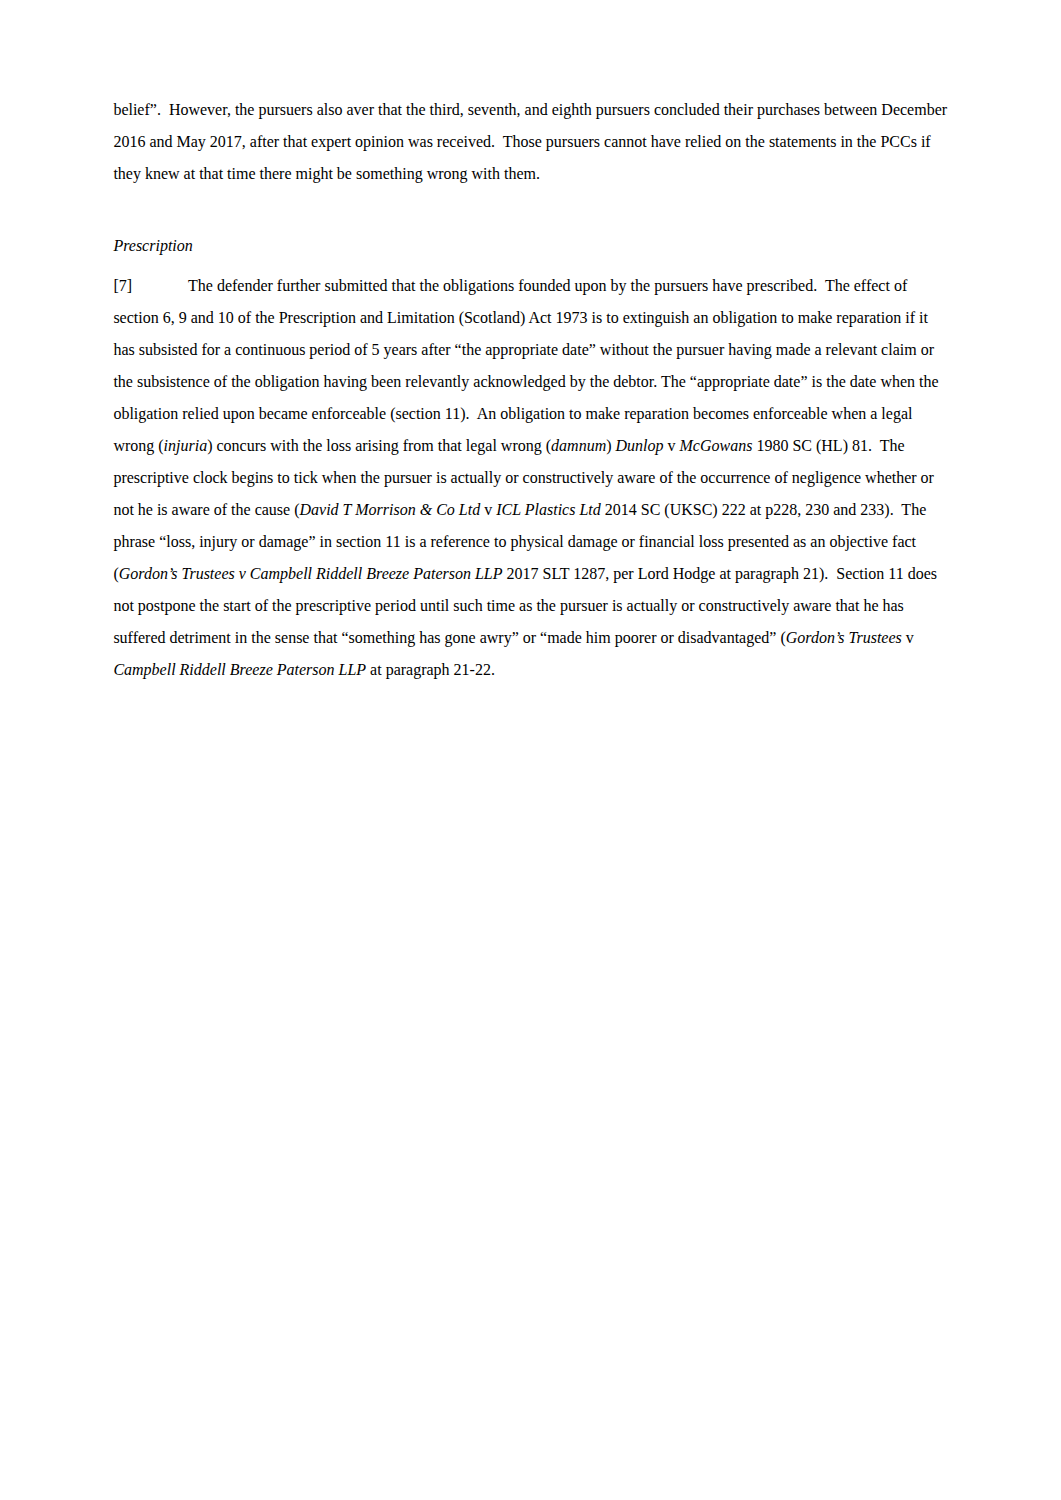belief”. However, the pursuers also aver that the third, seventh, and eighth pursuers concluded their purchases between December 2016 and May 2017, after that expert opinion was received. Those pursuers cannot have relied on the statements in the PCCs if they knew at that time there might be something wrong with them.
Prescription
[7] The defender further submitted that the obligations founded upon by the pursuers have prescribed. The effect of section 6, 9 and 10 of the Prescription and Limitation (Scotland) Act 1973 is to extinguish an obligation to make reparation if it has subsisted for a continuous period of 5 years after “the appropriate date” without the pursuer having made a relevant claim or the subsistence of the obligation having been relevantly acknowledged by the debtor. The “appropriate date” is the date when the obligation relied upon became enforceable (section 11). An obligation to make reparation becomes enforceable when a legal wrong (injuria) concurs with the loss arising from that legal wrong (damnum) Dunlop v McGowans 1980 SC (HL) 81. The prescriptive clock begins to tick when the pursuer is actually or constructively aware of the occurrence of negligence whether or not he is aware of the cause (David T Morrison & Co Ltd v ICL Plastics Ltd 2014 SC (UKSC) 222 at p228, 230 and 233). The phrase “loss, injury or damage” in section 11 is a reference to physical damage or financial loss presented as an objective fact (Gordon’s Trustees v Campbell Riddell Breeze Paterson LLP 2017 SLT 1287, per Lord Hodge at paragraph 21). Section 11 does not postpone the start of the prescriptive period until such time as the pursuer is actually or constructively aware that he has suffered detriment in the sense that “something has gone awry” or “made him poorer or disadvantaged” (Gordon’s Trustees v Campbell Riddell Breeze Paterson LLP at paragraph 21-22.